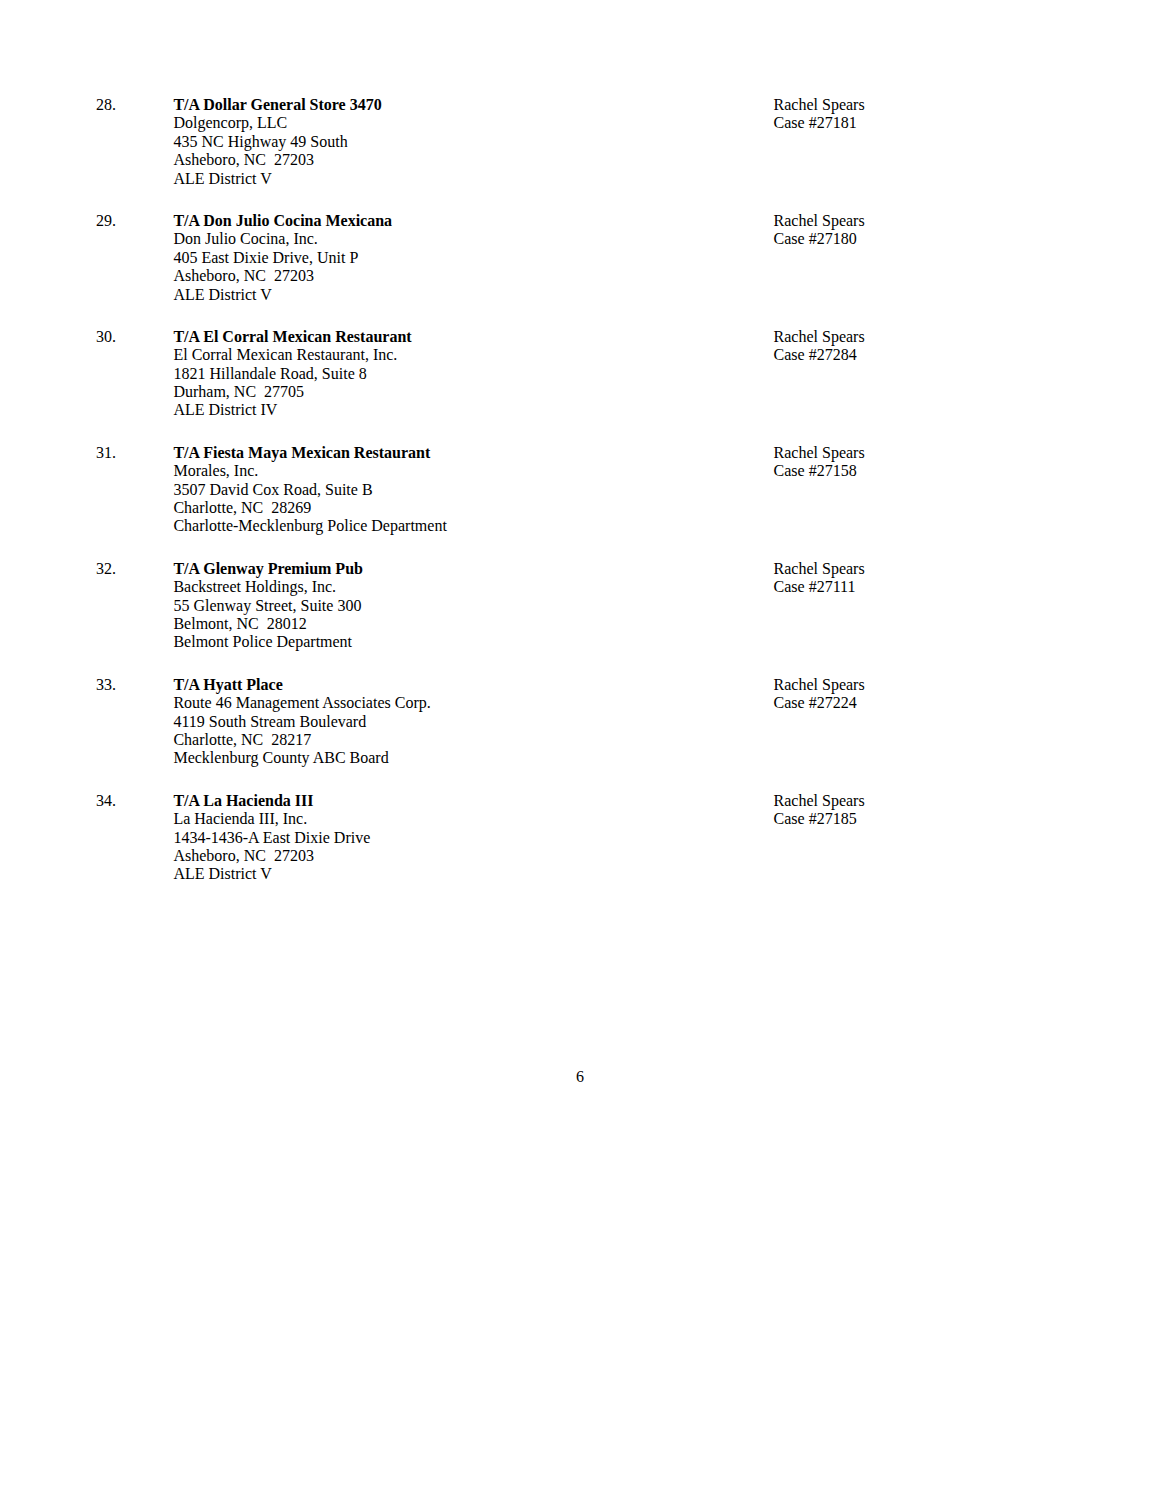| 28. | T/A Dollar General Store 3470 Dolgencorp, LLC 435 NC Highway 49 South Asheboro, NC 27203 ALE District V | Rachel Spears Case #27181 |
| 29. | T/A Don Julio Cocina Mexicana Don Julio Cocina, Inc. 405 East Dixie Drive, Unit P Asheboro, NC 27203 ALE District V | Rachel Spears Case #27180 |
| 30. | T/A El Corral Mexican Restaurant El Corral Mexican Restaurant, Inc. 1821 Hillandale Road, Suite 8 Durham, NC 27705 ALE District IV | Rachel Spears Case #27284 |
| 31. | T/A Fiesta Maya Mexican Restaurant Morales, Inc. 3507 David Cox Road, Suite B Charlotte, NC 28269 Charlotte-Mecklenburg Police Department | Rachel Spears Case #27158 |
| 32. | T/A Glenway Premium Pub Backstreet Holdings, Inc. 55 Glenway Street, Suite 300 Belmont, NC 28012 Belmont Police Department | Rachel Spears Case #27111 |
| 33. | T/A Hyatt Place Route 46 Management Associates Corp. 4119 South Stream Boulevard Charlotte, NC 28217 Mecklenburg County ABC Board | Rachel Spears Case #27224 |
| 34. | T/A La Hacienda III La Hacienda III, Inc. 1434-1436-A East Dixie Drive Asheboro, NC 27203 ALE District V | Rachel Spears Case #27185 |
6